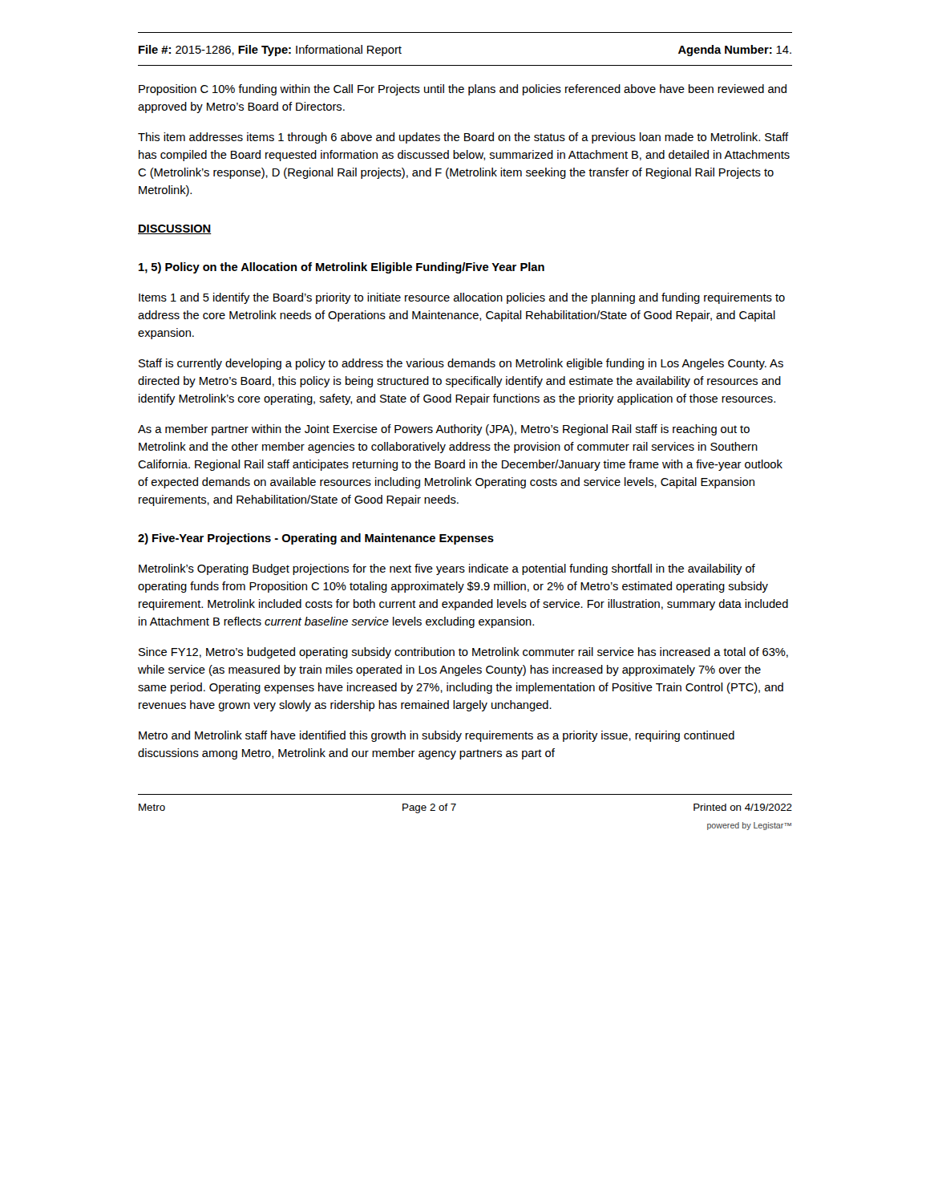File #: 2015-1286, File Type: Informational Report
Agenda Number: 14.
Proposition C 10% funding within the Call For Projects until the plans and policies referenced above have been reviewed and approved by Metro’s Board of Directors.
This item addresses items 1 through 6 above and updates the Board on the status of a previous loan made to Metrolink. Staff has compiled the Board requested information as discussed below, summarized in Attachment B, and detailed in Attachments C (Metrolink’s response), D (Regional Rail projects), and F (Metrolink item seeking the transfer of Regional Rail Projects to Metrolink).
DISCUSSION
1, 5) Policy on the Allocation of Metrolink Eligible Funding/Five Year Plan
Items 1 and 5 identify the Board’s priority to initiate resource allocation policies and the planning and funding requirements to address the core Metrolink needs of Operations and Maintenance, Capital Rehabilitation/State of Good Repair, and Capital expansion.
Staff is currently developing a policy to address the various demands on Metrolink eligible funding in Los Angeles County. As directed by Metro’s Board, this policy is being structured to specifically identify and estimate the availability of resources and identify Metrolink’s core operating, safety, and State of Good Repair functions as the priority application of those resources.
As a member partner within the Joint Exercise of Powers Authority (JPA), Metro’s Regional Rail staff is reaching out to Metrolink and the other member agencies to collaboratively address the provision of commuter rail services in Southern California. Regional Rail staff anticipates returning to the Board in the December/January time frame with a five-year outlook of expected demands on available resources including Metrolink Operating costs and service levels, Capital Expansion requirements, and Rehabilitation/State of Good Repair needs.
2) Five-Year Projections - Operating and Maintenance Expenses
Metrolink’s Operating Budget projections for the next five years indicate a potential funding shortfall in the availability of operating funds from Proposition C 10% totaling approximately $9.9 million, or 2% of Metro’s estimated operating subsidy requirement. Metrolink included costs for both current and expanded levels of service. For illustration, summary data included in Attachment B reflects current baseline service levels excluding expansion.
Since FY12, Metro’s budgeted operating subsidy contribution to Metrolink commuter rail service has increased a total of 63%, while service (as measured by train miles operated in Los Angeles County) has increased by approximately 7% over the same period. Operating expenses have increased by 27%, including the implementation of Positive Train Control (PTC), and revenues have grown very slowly as ridership has remained largely unchanged.
Metro and Metrolink staff have identified this growth in subsidy requirements as a priority issue, requiring continued discussions among Metro, Metrolink and our member agency partners as part of
Metro
Page 2 of 7
Printed on 4/19/2022
powered by Legistar™